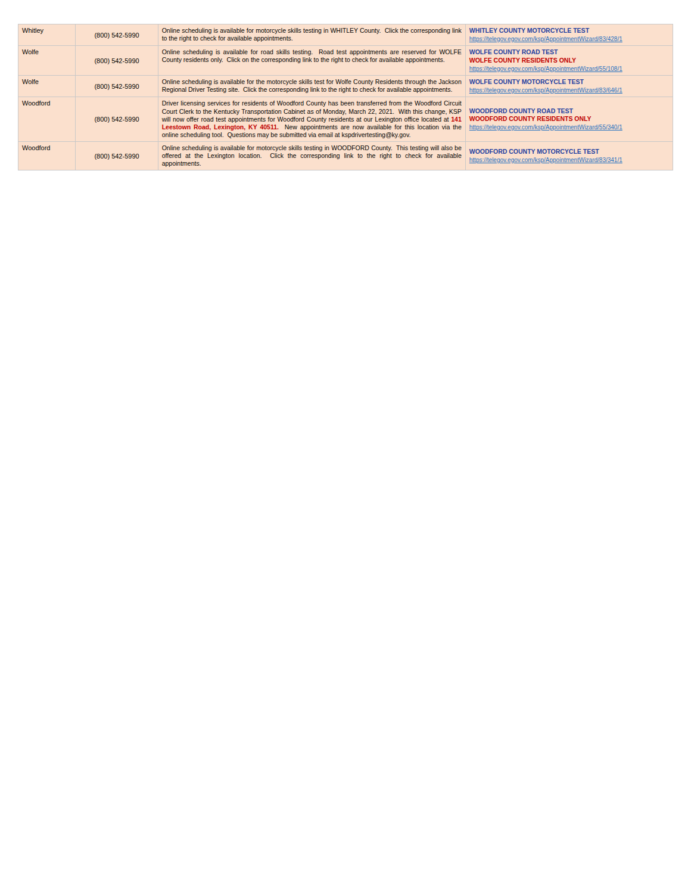| Whitley | (800) 542-5990 | Online scheduling is available for motorcycle skills testing in WHITLEY County. Click the corresponding link to the right to check for available appointments. | WHITLEY COUNTY MOTORCYCLE TEST https://telegov.egov.com/ksp/AppointmentWizard/83/428/1 |
| Wolfe | (800) 542-5990 | Online scheduling is available for road skills testing. Road test appointments are reserved for WOLFE County residents only. Click on the corresponding link to the right to check for available appointments. | WOLFE COUNTY ROAD TEST WOLFE COUNTY RESIDENTS ONLY https://telegov.egov.com/ksp/AppointmentWizard/55/108/1 |
| Wolfe | (800) 542-5990 | Online scheduling is available for the motorcycle skills test for Wolfe County Residents through the Jackson Regional Driver Testing site. Click the corresponding link to the right to check for available appointments. | WOLFE COUNTY MOTORCYCLE TEST https://telegov.egov.com/ksp/AppointmentWizard/83/646/1 |
| Woodford | (800) 542-5990 | Driver licensing services for residents of Woodford County has been transferred from the Woodford Circuit Court Clerk to the Kentucky Transportation Cabinet as of Monday, March 22, 2021. With this change, KSP will now offer road test appointments for Woodford County residents at our Lexington office located at 141 Leestown Road, Lexington, KY 40511. New appointments are now available for this location via the online scheduling tool. Questions may be submitted via email at kspdrivertesting@ky.gov. | WOODFORD COUNTY ROAD TEST WOODFORD COUNTY RESIDENTS ONLY https://telegov.egov.com/ksp/AppointmentWizard/55/340/1 |
| Woodford | (800) 542-5990 | Online scheduling is available for motorcycle skills testing in WOODFORD County. This testing will also be offered at the Lexington location. Click the corresponding link to the right to check for available appointments. | WOODFORD COUNTY MOTORCYCLE TEST https://telegov.egov.com/ksp/AppointmentWizard/83/341/1 |